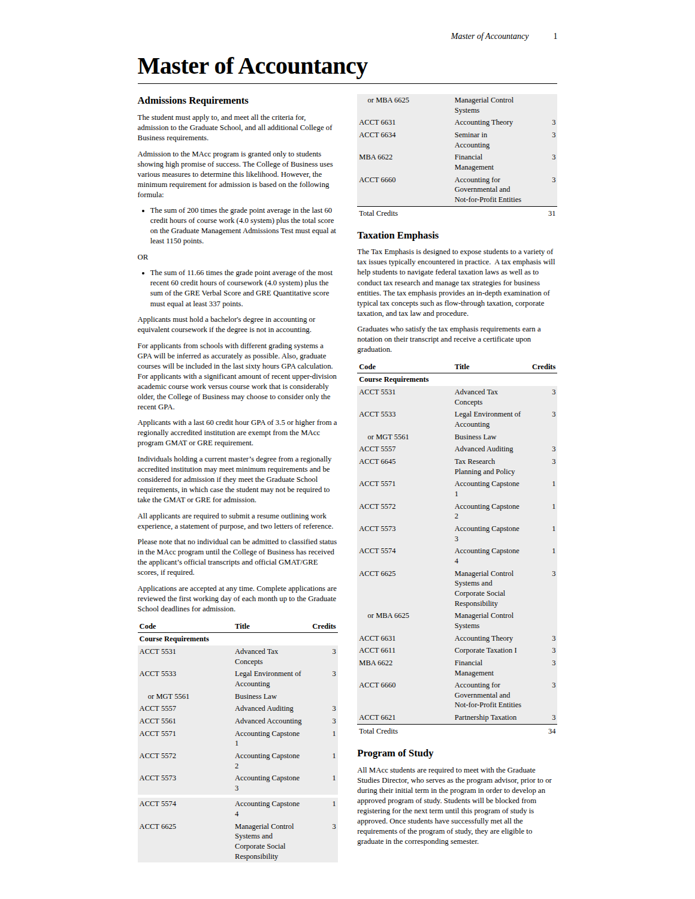Master of Accountancy 1
Master of Accountancy
Admissions Requirements
The student must apply to, and meet all the criteria for, admission to the Graduate School, and all additional College of Business requirements.
Admission to the MAcc program is granted only to students showing high promise of success. The College of Business uses various measures to determine this likelihood. However, the minimum requirement for admission is based on the following formula:
The sum of 200 times the grade point average in the last 60 credit hours of course work (4.0 system) plus the total score on the Graduate Management Admissions Test must equal at least 1150 points.
OR
The sum of 11.66 times the grade point average of the most recent 60 credit hours of coursework (4.0 system) plus the sum of the GRE Verbal Score and GRE Quantitative score must equal at least 337 points.
Applicants must hold a bachelor's degree in accounting or equivalent coursework if the degree is not in accounting.
For applicants from schools with different grading systems a GPA will be inferred as accurately as possible. Also, graduate courses will be included in the last sixty hours GPA calculation. For applicants with a significant amount of recent upper-division academic course work versus course work that is considerably older, the College of Business may choose to consider only the recent GPA.
Applicants with a last 60 credit hour GPA of 3.5 or higher from a regionally accredited institution are exempt from the MAcc program GMAT or GRE requirement.
Individuals holding a current master’s degree from a regionally accredited institution may meet minimum requirements and be considered for admission if they meet the Graduate School requirements, in which case the student may not be required to take the GMAT or GRE for admission.
All applicants are required to submit a resume outlining work experience, a statement of purpose, and two letters of reference.
Please note that no individual can be admitted to classified status in the MAcc program until the College of Business has received the applicant’s official transcripts and official GMAT/GRE scores, if required.
Applications are accepted at any time. Complete applications are reviewed the first working day of each month up to the Graduate School deadlines for admission.
| Code | Title | Credits |
| --- | --- | --- |
| Course Requirements |
| ACCT 5531 | Advanced Tax Concepts | 3 |
| ACCT 5533 | Legal Environment of Accounting | 3 |
| or MGT 5561 | Business Law | |
| ACCT 5557 | Advanced Auditing | 3 |
| ACCT 5561 | Advanced Accounting | 3 |
| ACCT 5571 | Accounting Capstone 1 | 1 |
| ACCT 5572 | Accounting Capstone 2 | 1 |
| ACCT 5573 | Accounting Capstone 3 | 1 |
| ACCT 5574 | Accounting Capstone 4 | 1 |
| ACCT 6625 | Managerial Control Systems and Corporate Social Responsibility | 3 |
| or MBA 6625 | Managerial Control Systems | |
| ACCT 6631 | Accounting Theory | 3 |
| ACCT 6634 | Seminar in Accounting | 3 |
| MBA 6622 | Financial Management | 3 |
| ACCT 6660 | Accounting for Governmental and Not-for-Profit Entities | 3 |
| Total Credits | 31 |
Taxation Emphasis
The Tax Emphasis is designed to expose students to a variety of tax issues typically encountered in practice. A tax emphasis will help students to navigate federal taxation laws as well as to conduct tax research and manage tax strategies for business entities. The tax emphasis provides an in-depth examination of typical tax concepts such as flow-through taxation, corporate taxation, and tax law and procedure.
Graduates who satisfy the tax emphasis requirements earn a notation on their transcript and receive a certificate upon graduation.
| Code | Title | Credits |
| --- | --- | --- |
| Course Requirements |
| ACCT 5531 | Advanced Tax Concepts | 3 |
| ACCT 5533 | Legal Environment of Accounting | 3 |
| or MGT 5561 | Business Law | |
| ACCT 5557 | Advanced Auditing | 3 |
| ACCT 6645 | Tax Research Planning and Policy | 3 |
| ACCT 5571 | Accounting Capstone 1 | 1 |
| ACCT 5572 | Accounting Capstone 2 | 1 |
| ACCT 5573 | Accounting Capstone 3 | 1 |
| ACCT 5574 | Accounting Capstone 4 | 1 |
| ACCT 6625 | Managerial Control Systems and Corporate Social Responsibility | 3 |
| or MBA 6625 | Managerial Control Systems | |
| ACCT 6631 | Accounting Theory | 3 |
| ACCT 6611 | Corporate Taxation I | 3 |
| MBA 6622 | Financial Management | 3 |
| ACCT 6660 | Accounting for Governmental and Not-for-Profit Entities | 3 |
| ACCT 6621 | Partnership Taxation | 3 |
| Total Credits | 34 |
Program of Study
All MAcc students are required to meet with the Graduate Studies Director, who serves as the program advisor, prior to or during their initial term in the program in order to develop an approved program of study. Students will be blocked from registering for the next term until this program of study is approved. Once students have successfully met all the requirements of the program of study, they are eligible to graduate in the corresponding semester.